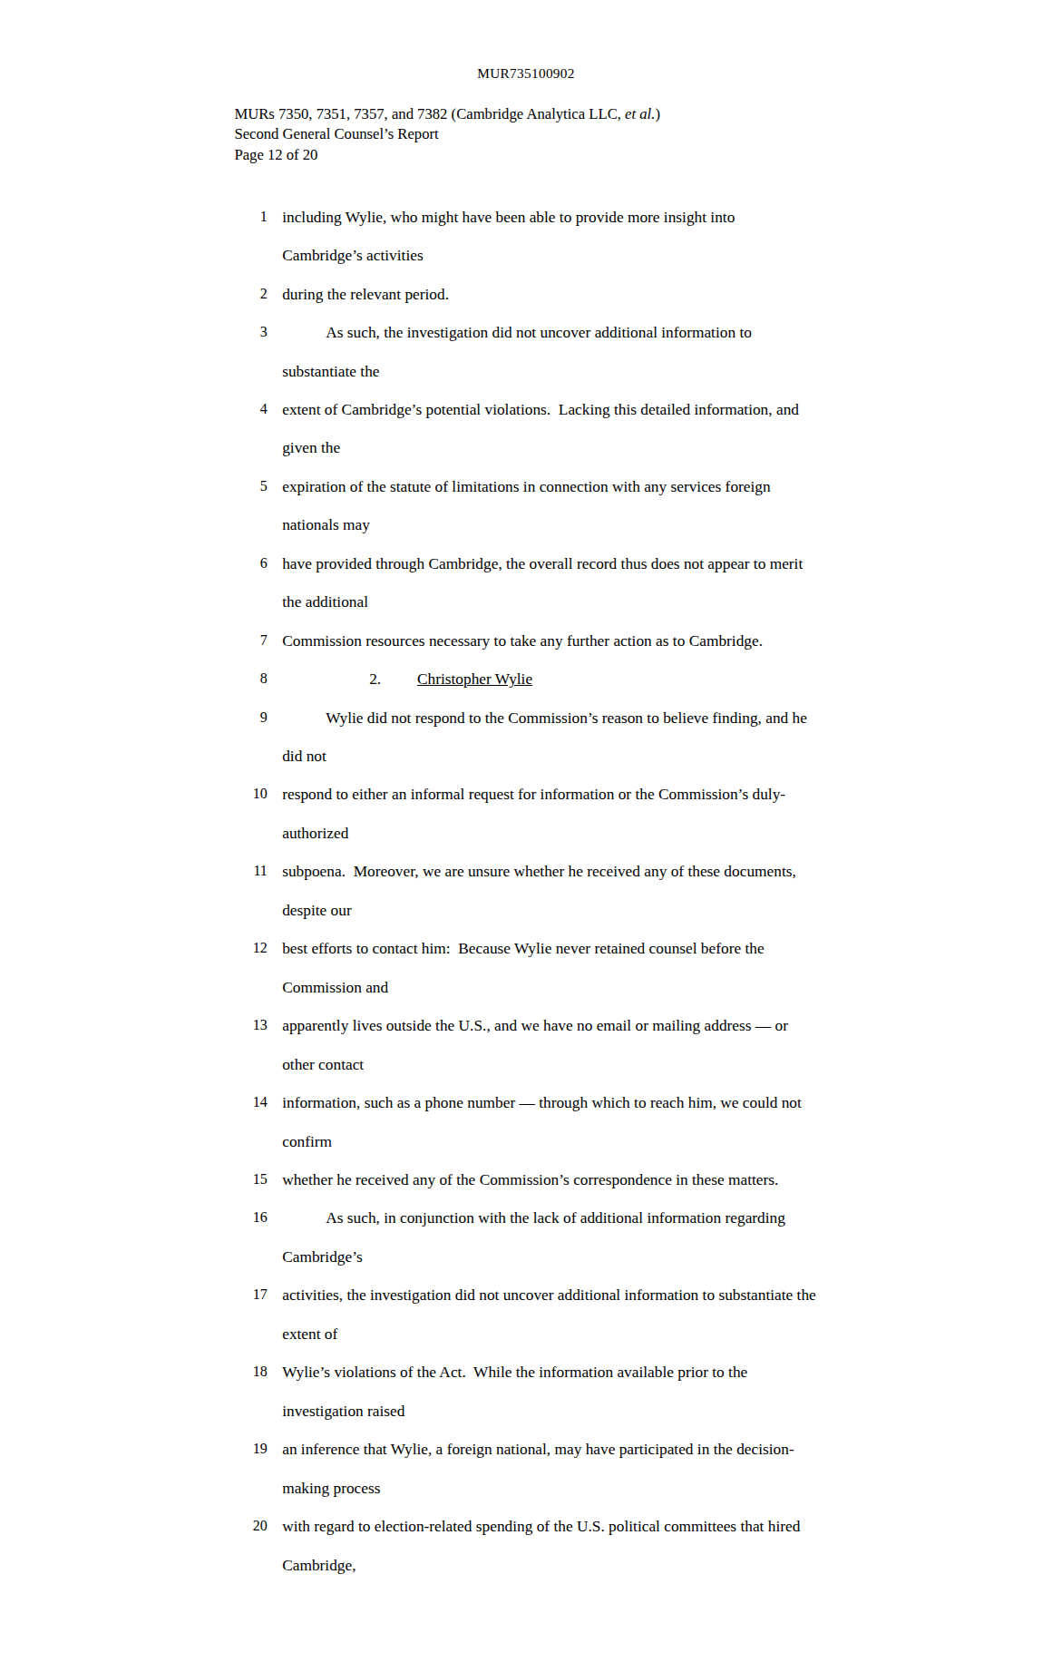MUR735100902
MURs 7350, 7351, 7357, and 7382 (Cambridge Analytica LLC, et al.)
Second General Counsel’s Report
Page 12 of 20
including Wylie, who might have been able to provide more insight into Cambridge’s activities
during the relevant period.
As such, the investigation did not uncover additional information to substantiate the
extent of Cambridge’s potential violations. Lacking this detailed information, and given the
expiration of the statute of limitations in connection with any services foreign nationals may
have provided through Cambridge, the overall record thus does not appear to merit the additional
Commission resources necessary to take any further action as to Cambridge.
2. Christopher Wylie
Wylie did not respond to the Commission’s reason to believe finding, and he did not
respond to either an informal request for information or the Commission’s duly-authorized
subpoena. Moreover, we are unsure whether he received any of these documents, despite our
best efforts to contact him: Because Wylie never retained counsel before the Commission and
apparently lives outside the U.S., and we have no email or mailing address — or other contact
information, such as a phone number — through which to reach him, we could not confirm
whether he received any of the Commission’s correspondence in these matters.
As such, in conjunction with the lack of additional information regarding Cambridge’s
activities, the investigation did not uncover additional information to substantiate the extent of
Wylie’s violations of the Act. While the information available prior to the investigation raised
an inference that Wylie, a foreign national, may have participated in the decision-making process
with regard to election-related spending of the U.S. political committees that hired Cambridge,